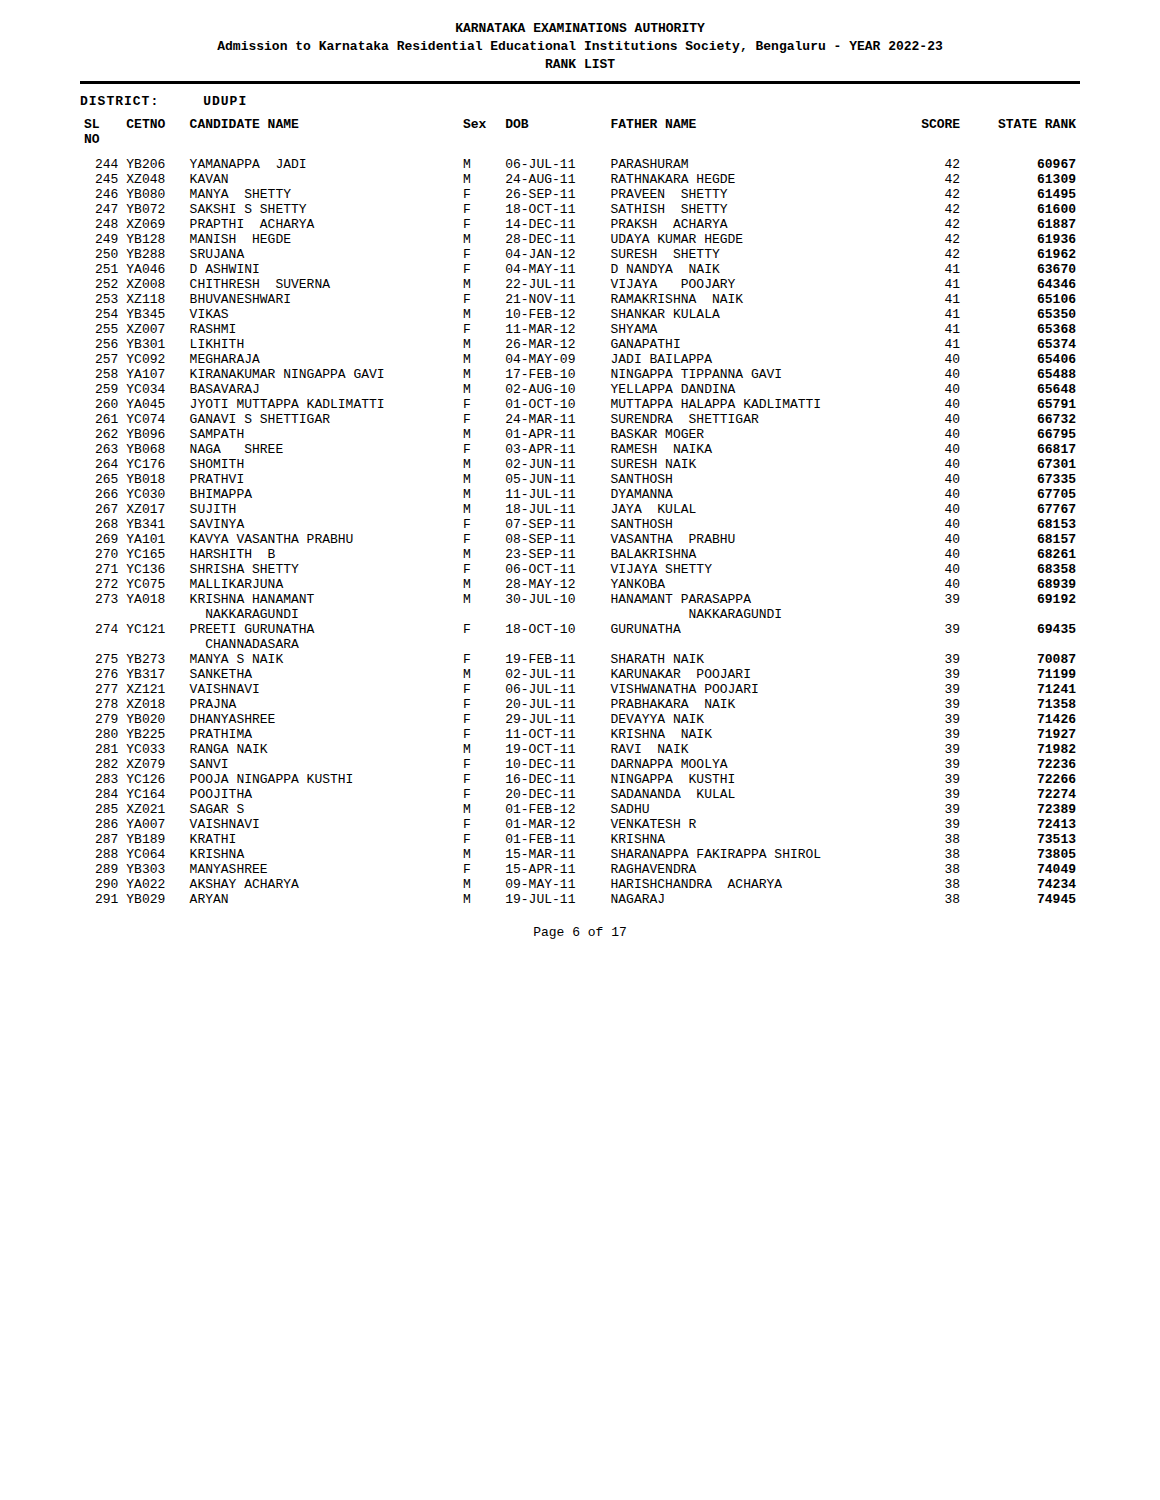KARNATAKA EXAMINATIONS AUTHORITY
Admission to Karnataka Residential Educational Institutions Society, Bengaluru - YEAR 2022-23
RANK LIST
DISTRICT: UDUPI
| SL NO | CETNO | CANDIDATE NAME | Sex | DOB | FATHER NAME | SCORE | STATE RANK |
| --- | --- | --- | --- | --- | --- | --- | --- |
| 244 | YB206 | YAMANAPPA JADI | M | 06-JUL-11 | PARASHURAM | 42 | 60967 |
| 245 | XZ048 | KAVAN | M | 24-AUG-11 | RATHNAKARA HEGDE | 42 | 61309 |
| 246 | YB080 | MANYA SHETTY | F | 26-SEP-11 | PRAVEEN SHETTY | 42 | 61495 |
| 247 | YB072 | SAKSHI S SHETTY | F | 18-OCT-11 | SATHISH SHETTY | 42 | 61600 |
| 248 | XZ069 | PRAPTHI ACHARYA | F | 14-DEC-11 | PRAKSH ACHARYA | 42 | 61887 |
| 249 | YB128 | MANISH HEGDE | M | 28-DEC-11 | UDAYA KUMAR HEGDE | 42 | 61936 |
| 250 | YB288 | SRUJANA | F | 04-JAN-12 | SURESH SHETTY | 42 | 61962 |
| 251 | YA046 | D ASHWINI | F | 04-MAY-11 | D NANDYA NAIK | 41 | 63670 |
| 252 | XZ008 | CHITHRESH SUVERNA | M | 22-JUL-11 | VIJAYA POOJARY | 41 | 64346 |
| 253 | XZ118 | BHUVANESHWARI | F | 21-NOV-11 | RAMAKRISHNA NAIK | 41 | 65106 |
| 254 | YB345 | VIKAS | M | 10-FEB-12 | SHANKAR KULALA | 41 | 65350 |
| 255 | XZ007 | RASHMI | F | 11-MAR-12 | SHYAMA | 41 | 65368 |
| 256 | YB301 | LIKHITH | M | 26-MAR-12 | GANAPATHI | 41 | 65374 |
| 257 | YC092 | MEGHARAJA | M | 04-MAY-09 | JADI BAILAPPA | 40 | 65406 |
| 258 | YA107 | KIRANAKUMAR NINGAPPA GAVI | M | 17-FEB-10 | NINGAPPA TIPPANNA GAVI | 40 | 65488 |
| 259 | YC034 | BASAVARAJ | M | 02-AUG-10 | YELLAPPA DANDINA | 40 | 65648 |
| 260 | YA045 | JYOTI MUTTAPPA KADLIMATTI | F | 01-OCT-10 | MUTTAPPA HALAPPA KADLIMATTI | 40 | 65791 |
| 261 | YC074 | GANAVI S SHETTIGAR | F | 24-MAR-11 | SURENDRA SHETTIGAR | 40 | 66732 |
| 262 | YB096 | SAMPATH | M | 01-APR-11 | BASKAR MOGER | 40 | 66795 |
| 263 | YB068 | NAGA SHREE | F | 03-APR-11 | RAMESH NAIKA | 40 | 66817 |
| 264 | YC176 | SHOMITH | M | 02-JUN-11 | SURESH NAIK | 40 | 67301 |
| 265 | YB018 | PRATHVI | M | 05-JUN-11 | SANTHOSH | 40 | 67335 |
| 266 | YC030 | BHIMAPPA | M | 11-JUL-11 | DYAMANNA | 40 | 67705 |
| 267 | XZ017 | SUJITH | M | 18-JUL-11 | JAYA KULAL | 40 | 67767 |
| 268 | YB341 | SAVINYA | F | 07-SEP-11 | SANTHOSH | 40 | 68153 |
| 269 | YA101 | KAVYA VASANTHA PRABHU | F | 08-SEP-11 | VASANTHA PRABHU | 40 | 68157 |
| 270 | YC165 | HARSHITH B | M | 23-SEP-11 | BALAKRISHNA | 40 | 68261 |
| 271 | YC136 | SHRISHA SHETTY | F | 06-OCT-11 | VIJAYA SHETTY | 40 | 68358 |
| 272 | YC075 | MALLIKARJUNA | M | 28-MAY-12 | YANKOBA | 40 | 68939 |
| 273 | YA018 | KRISHNA HANAMANT NAKKARAGUNDI | M | 30-JUL-10 | HANAMANT PARASAPPA NAKKARAGUNDI | 39 | 69192 |
| 274 | YC121 | PREETI GURUNATHA CHANNADASARA | F | 18-OCT-10 | GURUNATHA | 39 | 69435 |
| 275 | YB273 | MANYA S NAIK | F | 19-FEB-11 | SHARATH NAIK | 39 | 70087 |
| 276 | YB317 | SANKETHA | M | 02-JUL-11 | KARUNAKAR POOJARI | 39 | 71199 |
| 277 | XZ121 | VAISHNAVI | F | 06-JUL-11 | VISHWANATHA POOJARI | 39 | 71241 |
| 278 | XZ018 | PRAJNA | F | 20-JUL-11 | PRABHAKARA NAIK | 39 | 71358 |
| 279 | YB020 | DHANYASHREE | F | 29-JUL-11 | DEVAYYA NAIK | 39 | 71426 |
| 280 | YB225 | PRATHIMA | F | 11-OCT-11 | KRISHNA NAIK | 39 | 71927 |
| 281 | YC033 | RANGA NAIK | M | 19-OCT-11 | RAVI NAIK | 39 | 71982 |
| 282 | XZ079 | SANVI | F | 10-DEC-11 | DARNAPPA MOOLYA | 39 | 72236 |
| 283 | YC126 | POOJA NINGAPPA KUSTHI | F | 16-DEC-11 | NINGAPPA KUSTHI | 39 | 72266 |
| 284 | YC164 | POOJITHA | F | 20-DEC-11 | SADANANDA KULAL | 39 | 72274 |
| 285 | XZ021 | SAGAR S | M | 01-FEB-12 | SADHU | 39 | 72389 |
| 286 | YA007 | VAISHNAVI | F | 01-MAR-12 | VENKATESH R | 39 | 72413 |
| 287 | YB189 | KRATHI | F | 01-FEB-11 | KRISHNA | 38 | 73513 |
| 288 | YC064 | KRISHNA | M | 15-MAR-11 | SHARANAPPA FAKIRAPPA SHIROL | 38 | 73805 |
| 289 | YB303 | MANYASHREE | F | 15-APR-11 | RAGHAVENDRA | 38 | 74049 |
| 290 | YA022 | AKSHAY ACHARYA | M | 09-MAY-11 | HARISHCHANDRA ACHARYA | 38 | 74234 |
| 291 | YB029 | ARYAN | M | 19-JUL-11 | NAGARAJ | 38 | 74945 |
Page 6 of 17